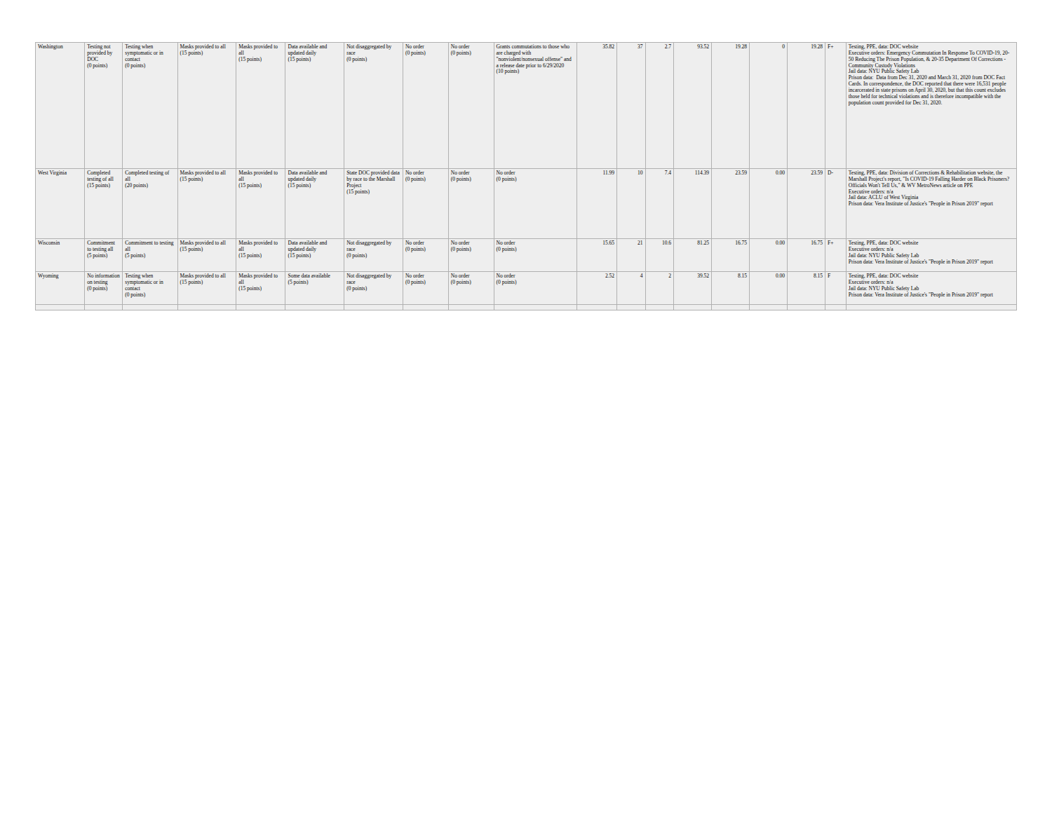| Washington | Testing not provided by DOC (0 points) | Testing when symptomatic or in contact (0 points) | Masks provided to all (15 points) | Masks provided to all (15 points) | Data available and updated daily (15 points) | Not disaggregated by race (0 points) | No order (0 points) | No order (0 points) | Grants commutations to those who are charged with "nonviolent/nonsexual offense" and a release date prior to 6/29/2020 (10 points) | 35.82 | 37 | 2.7 | 93.52 | 19.28 | 0 | 19.28 | F+ | Testing, PPE, data: DOC website Executive orders: Emergency Commutation In Response To COVID-19, 20-50 Reducing The Prison Population, & 20-35 Department Of Corrections - Community Custody Violations Jail data: NYU Public Safety Lab Prison data: Data from Dec 31, 2020 and March 31, 2020 from DOC Fact Cards. In correspondence, the DOC reported that there were 16,531 people incarcerated in state prisons on April 30, 2020, but that this count excludes those held for technical violations and is therefore incompatible with the population count provided for Dec 31, 2020. |
| West Virginia | Completed testing of all (15 points) | Completed testing of all (20 points) | Masks provided to all (15 points) | Masks provided to all (15 points) | Data available and updated daily (15 points) | State DOC provided data by race to the Marshall Project (15 points) | No order (0 points) | No order (0 points) | No order (0 points) | 11.99 | 10 | 7.4 | 114.39 | 23.59 | 0.00 | 23.59 | D- | Testing, PPE, data: Division of Corrections & Rehabilitation website, the Marshall Project's report, "Is COVID-19 Falling Harder on Black Prisoners? Officials Won't Tell Us," & WV MetroNews article on PPE Executive orders: n/a Jail data: ACLU of West Virginia Prison data: Vera Institute of Justice's "People in Prison 2019" report |
| Wisconsin | Commitment to testing all (5 points) | Commitment to testing all (5 points) | Masks provided to all (15 points) | Masks provided to all (15 points) | Data available and updated daily (15 points) | Not disaggregated by race (0 points) | No order (0 points) | No order (0 points) | No order (0 points) | 15.65 | 21 | 10.6 | 81.25 | 16.75 | 0.00 | 16.75 | F+ | Testing, PPE, data: DOC website Executive orders: n/a Jail data: NYU Public Safety Lab Prison data: Vera Institute of Justice's "People in Prison 2019" report |
| Wyoming | No information on testing (0 points) | Testing when symptomatic or in contact (0 points) | Masks provided to all (15 points) | Masks provided to all (15 points) | Some data available (5 points) | Not disaggregated by race (0 points) | No order (0 points) | No order (0 points) | No order (0 points) | 2.52 | 4 | 2 | 39.52 | 8.15 | 0.00 | 8.15 | F | Testing, PPE, data: DOC website Executive orders: n/a Jail data: NYU Public Safety Lab Prison data: Vera Institute of Justice's "People in Prison 2019" report |